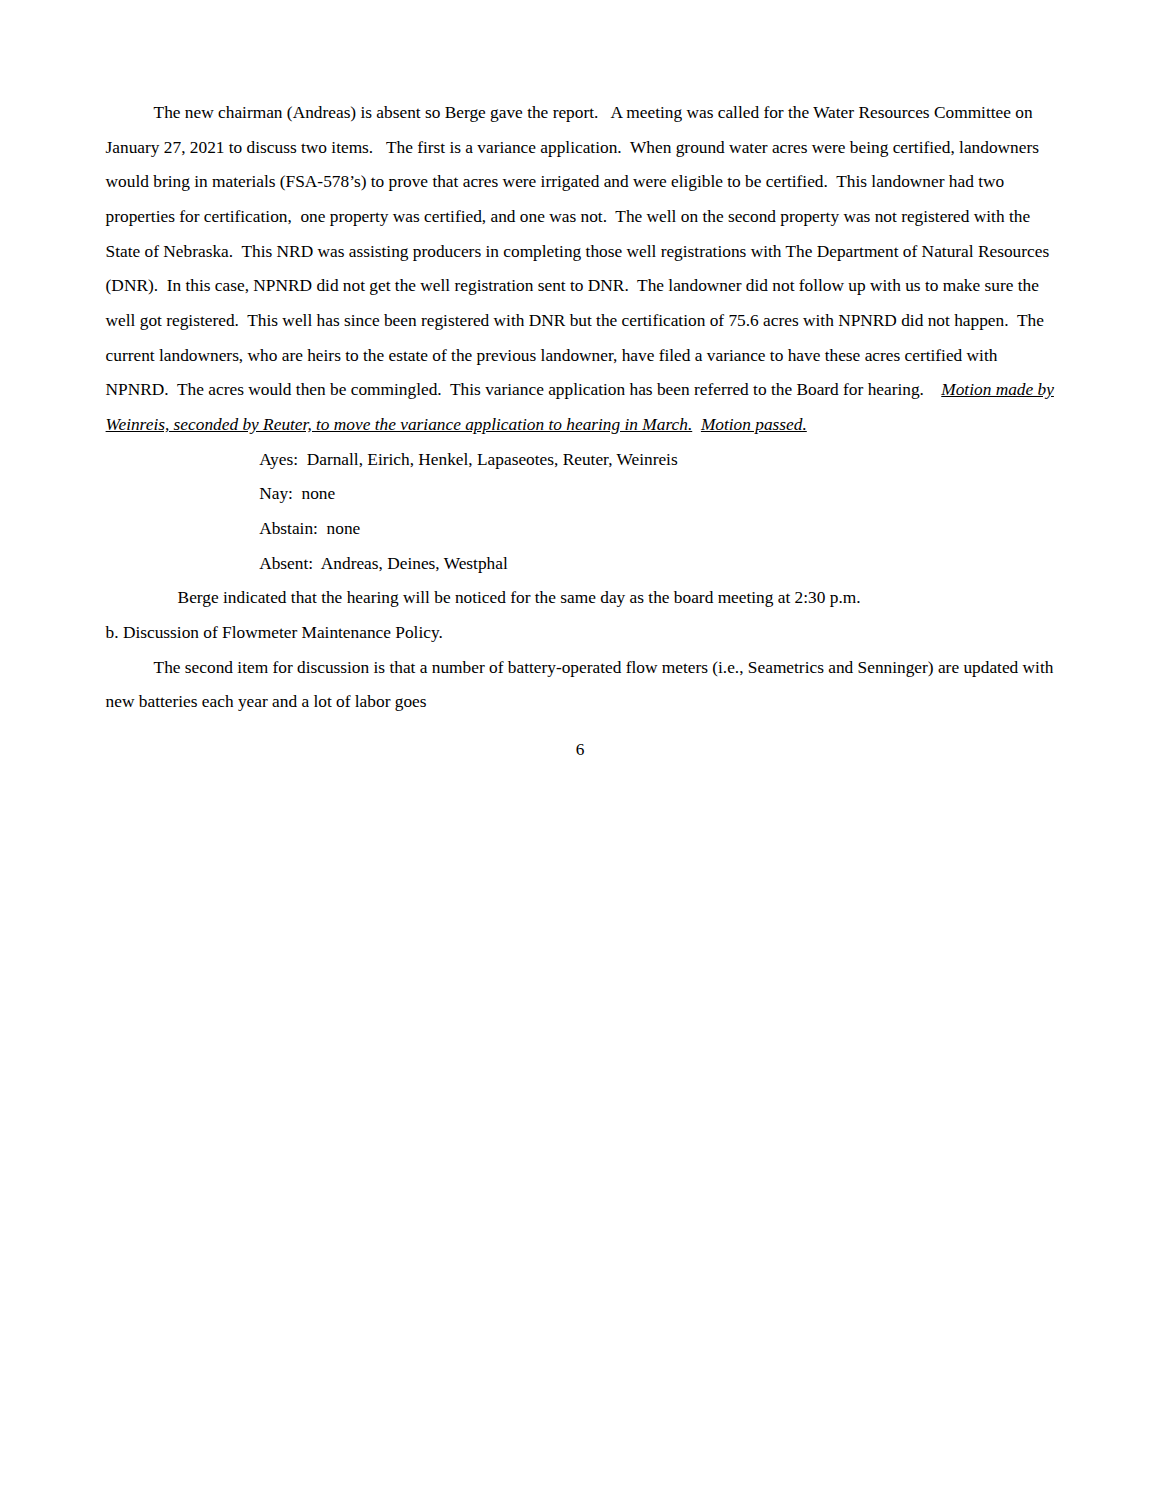The new chairman (Andreas) is absent so Berge gave the report. A meeting was called for the Water Resources Committee on January 27, 2021 to discuss two items. The first is a variance application. When ground water acres were being certified, landowners would bring in materials (FSA-578’s) to prove that acres were irrigated and were eligible to be certified. This landowner had two properties for certification, one property was certified, and one was not. The well on the second property was not registered with the State of Nebraska. This NRD was assisting producers in completing those well registrations with The Department of Natural Resources (DNR). In this case, NPNRD did not get the well registration sent to DNR. The landowner did not follow up with us to make sure the well got registered. This well has since been registered with DNR but the certification of 75.6 acres with NPNRD did not happen. The current landowners, who are heirs to the estate of the previous landowner, have filed a variance to have these acres certified with NPNRD. The acres would then be commingled. This variance application has been referred to the Board for hearing. Motion made by Weinreis, seconded by Reuter, to move the variance application to hearing in March. Motion passed.
Ayes: Darnall, Eirich, Henkel, Lapaseotes, Reuter, Weinreis
Nay: none
Abstain: none
Absent: Andreas, Deines, Westphal
Berge indicated that the hearing will be noticed for the same day as the board meeting at 2:30 p.m.
b. Discussion of Flowmeter Maintenance Policy.
The second item for discussion is that a number of battery-operated flow meters (i.e., Seametrics and Senninger) are updated with new batteries each year and a lot of labor goes
6